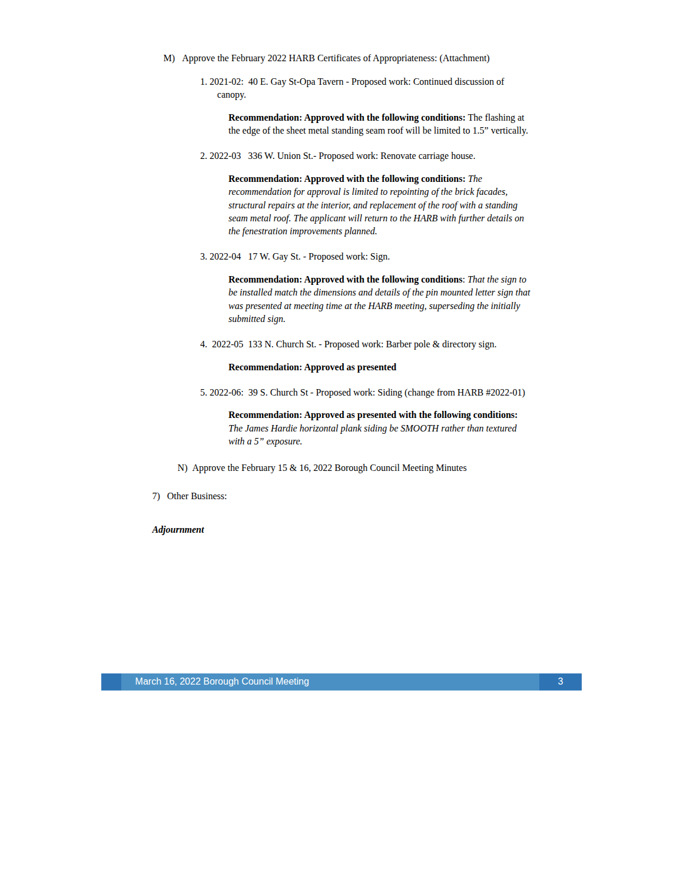M) Approve the February 2022 HARB Certificates of Appropriateness: (Attachment)
1. 2021-02: 40 E. Gay St-Opa Tavern - Proposed work: Continued discussion of canopy.
Recommendation: Approved with the following conditions: The flashing at the edge of the sheet metal standing seam roof will be limited to 1.5” vertically.
2. 2022-03 336 W. Union St.- Proposed work: Renovate carriage house.
Recommendation: Approved with the following conditions: The recommendation for approval is limited to repointing of the brick facades, structural repairs at the interior, and replacement of the roof with a standing seam metal roof. The applicant will return to the HARB with further details on the fenestration improvements planned.
3. 2022-04 17 W. Gay St. - Proposed work: Sign.
Recommendation: Approved with the following conditions: That the sign to be installed match the dimensions and details of the pin mounted letter sign that was presented at meeting time at the HARB meeting, superseding the initially submitted sign.
4. 2022-05 133 N. Church St. - Proposed work: Barber pole & directory sign.
Recommendation: Approved as presented
5. 2022-06: 39 S. Church St - Proposed work: Siding (change from HARB #2022-01)
Recommendation: Approved as presented with the following conditions:
The James Hardie horizontal plank siding be SMOOTH rather than textured with a 5” exposure.
N) Approve the February 15 & 16, 2022 Borough Council Meeting Minutes
7) Other Business:
Adjournment
March 16, 2022 Borough Council Meeting
3